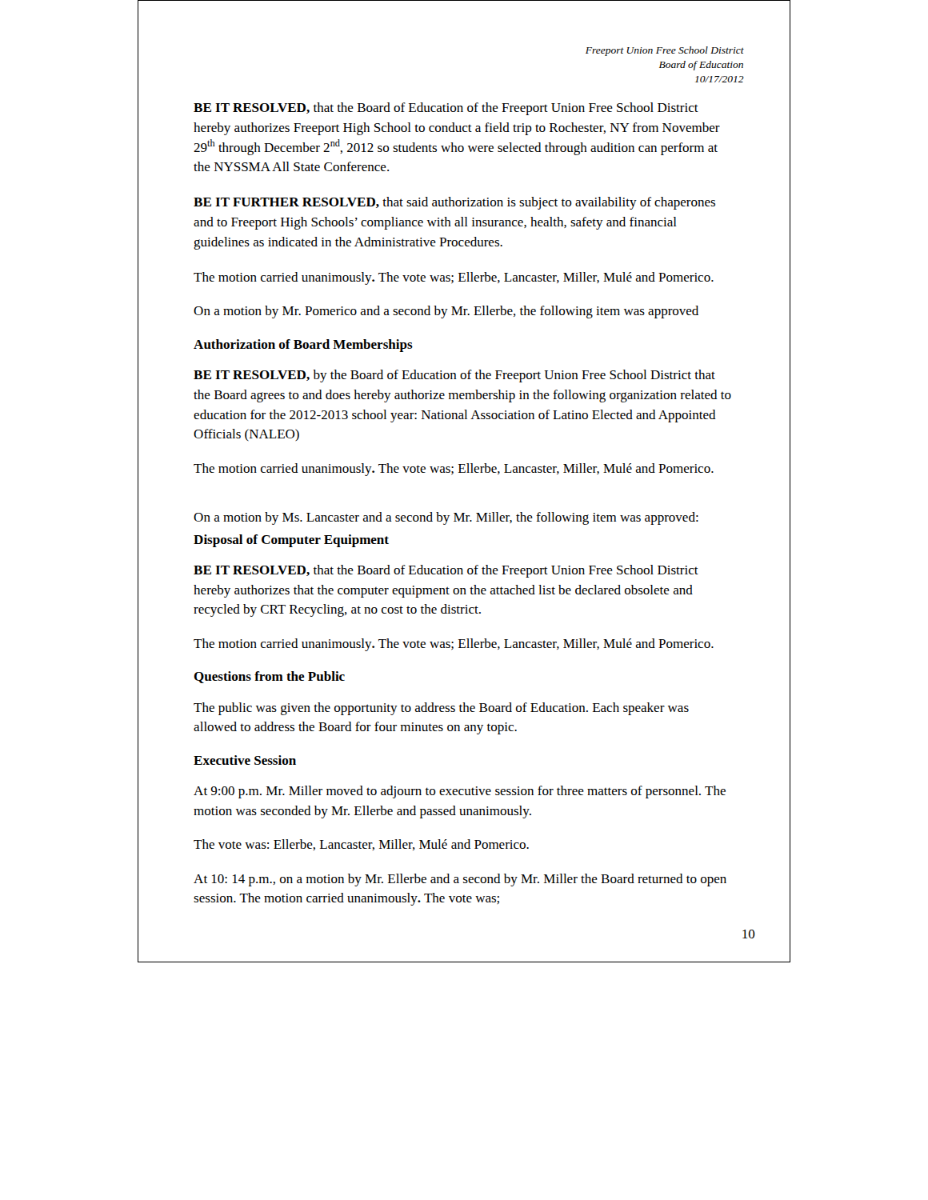Freeport Union Free School District
Board of Education
10/17/2012
BE IT RESOLVED, that the Board of Education of the Freeport Union Free School District hereby authorizes Freeport High School to conduct a field trip to Rochester, NY from November 29th through December 2nd, 2012 so students who were selected through audition can perform at the NYSSMA All State Conference.
BE IT FURTHER RESOLVED, that said authorization is subject to availability of chaperones and to Freeport High Schools’ compliance with all insurance, health, safety and financial guidelines as indicated in the Administrative Procedures.
The motion carried unanimously. The vote was; Ellerbe, Lancaster, Miller, Mulé and Pomerico.
On a motion by Mr. Pomerico and a second by Mr. Ellerbe, the following item was approved
Authorization of Board Memberships
BE IT RESOLVED, by the Board of Education of the Freeport Union Free School District that the Board agrees to and does hereby authorize membership in the following organization related to education for the 2012-2013 school year: National Association of Latino Elected and Appointed Officials (NALEO)
The motion carried unanimously. The vote was; Ellerbe, Lancaster, Miller, Mulé and Pomerico.
On a motion by Ms. Lancaster and a second by Mr. Miller, the following item was approved:
Disposal of Computer Equipment
BE IT RESOLVED, that the Board of Education of the Freeport Union Free School District hereby authorizes that the computer equipment on the attached list be declared obsolete and recycled by CRT Recycling, at no cost to the district.
The motion carried unanimously. The vote was; Ellerbe, Lancaster, Miller, Mulé and Pomerico.
Questions from the Public
The public was given the opportunity to address the Board of Education. Each speaker was allowed to address the Board for four minutes on any topic.
Executive Session
At 9:00 p.m. Mr. Miller moved to adjourn to executive session for three matters of personnel. The motion was seconded by Mr. Ellerbe and passed unanimously.
The vote was: Ellerbe, Lancaster, Miller, Mulé and Pomerico.
At 10: 14 p.m., on a motion by Mr. Ellerbe and a second by Mr. Miller the Board returned to open session. The motion carried unanimously. The vote was;
10